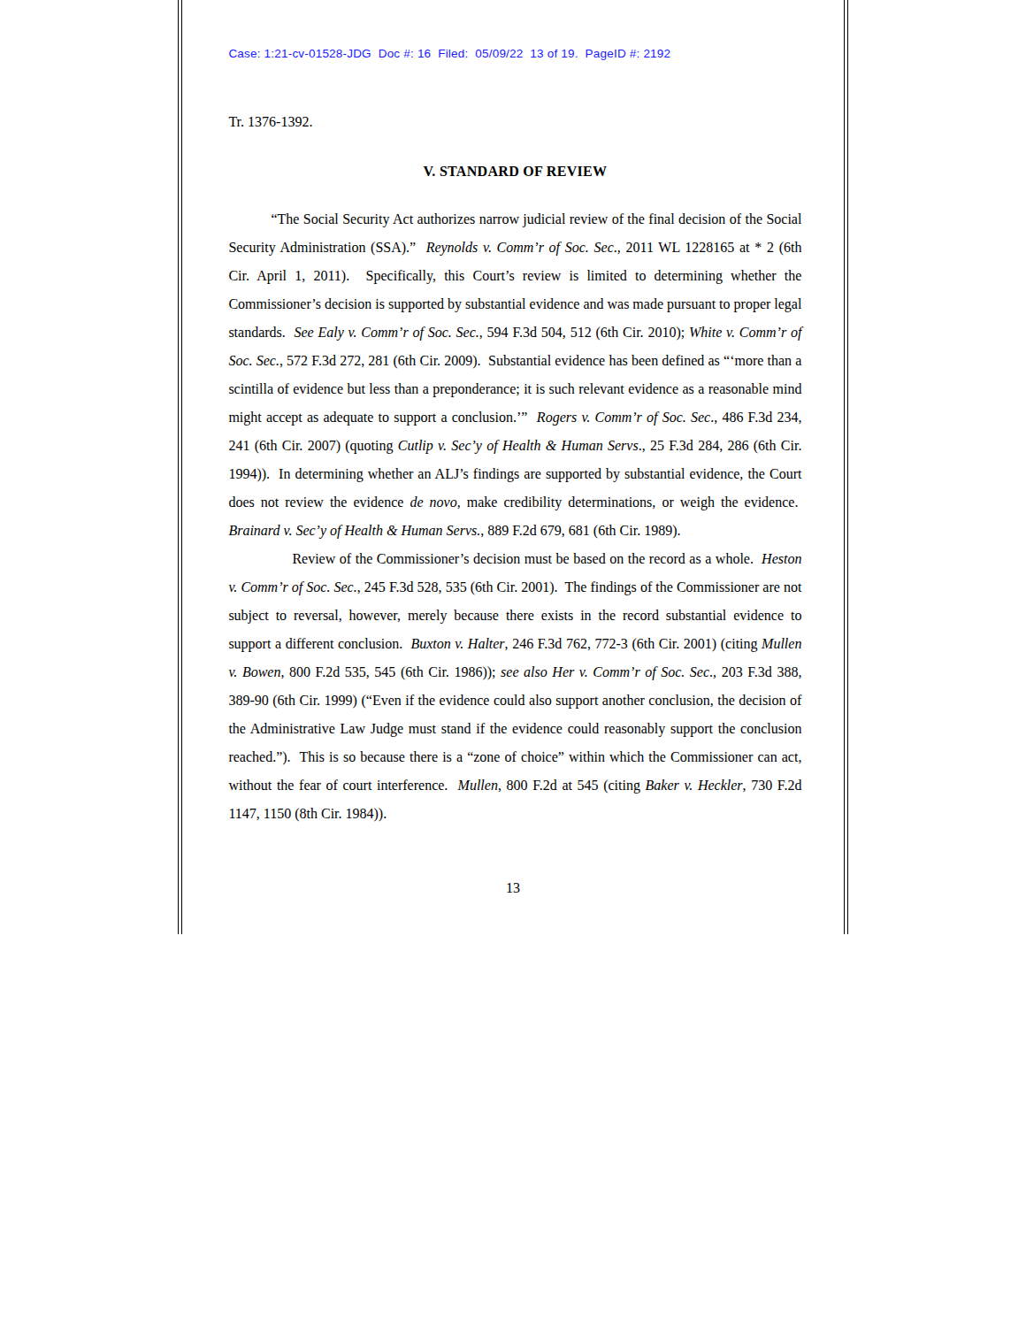Case: 1:21-cv-01528-JDG Doc #: 16 Filed: 05/09/22 13 of 19. PageID #: 2192
Tr. 1376-1392.
V. STANDARD OF REVIEW
“The Social Security Act authorizes narrow judicial review of the final decision of the Social Security Administration (SSA).” Reynolds v. Comm’r of Soc. Sec., 2011 WL 1228165 at * 2 (6th Cir. April 1, 2011). Specifically, this Court’s review is limited to determining whether the Commissioner’s decision is supported by substantial evidence and was made pursuant to proper legal standards. See Ealy v. Comm’r of Soc. Sec., 594 F.3d 504, 512 (6th Cir. 2010); White v. Comm’r of Soc. Sec., 572 F.3d 272, 281 (6th Cir. 2009). Substantial evidence has been defined as “‘more than a scintilla of evidence but less than a preponderance; it is such relevant evidence as a reasonable mind might accept as adequate to support a conclusion.’” Rogers v. Comm’r of Soc. Sec., 486 F.3d 234, 241 (6th Cir. 2007) (quoting Cutlip v. Sec’y of Health & Human Servs., 25 F.3d 284, 286 (6th Cir. 1994)). In determining whether an ALJ’s findings are supported by substantial evidence, the Court does not review the evidence de novo, make credibility determinations, or weigh the evidence. Brainard v. Sec’y of Health & Human Servs., 889 F.2d 679, 681 (6th Cir. 1989).
Review of the Commissioner’s decision must be based on the record as a whole. Heston v. Comm’r of Soc. Sec., 245 F.3d 528, 535 (6th Cir. 2001). The findings of the Commissioner are not subject to reversal, however, merely because there exists in the record substantial evidence to support a different conclusion. Buxton v. Halter, 246 F.3d 762, 772-3 (6th Cir. 2001) (citing Mullen v. Bowen, 800 F.2d 535, 545 (6th Cir. 1986)); see also Her v. Comm’r of Soc. Sec., 203 F.3d 388, 389-90 (6th Cir. 1999) (“Even if the evidence could also support another conclusion, the decision of the Administrative Law Judge must stand if the evidence could reasonably support the conclusion reached.”). This is so because there is a “zone of choice” within which the Commissioner can act, without the fear of court interference. Mullen, 800 F.2d at 545 (citing Baker v. Heckler, 730 F.2d 1147, 1150 (8th Cir. 1984)).
13